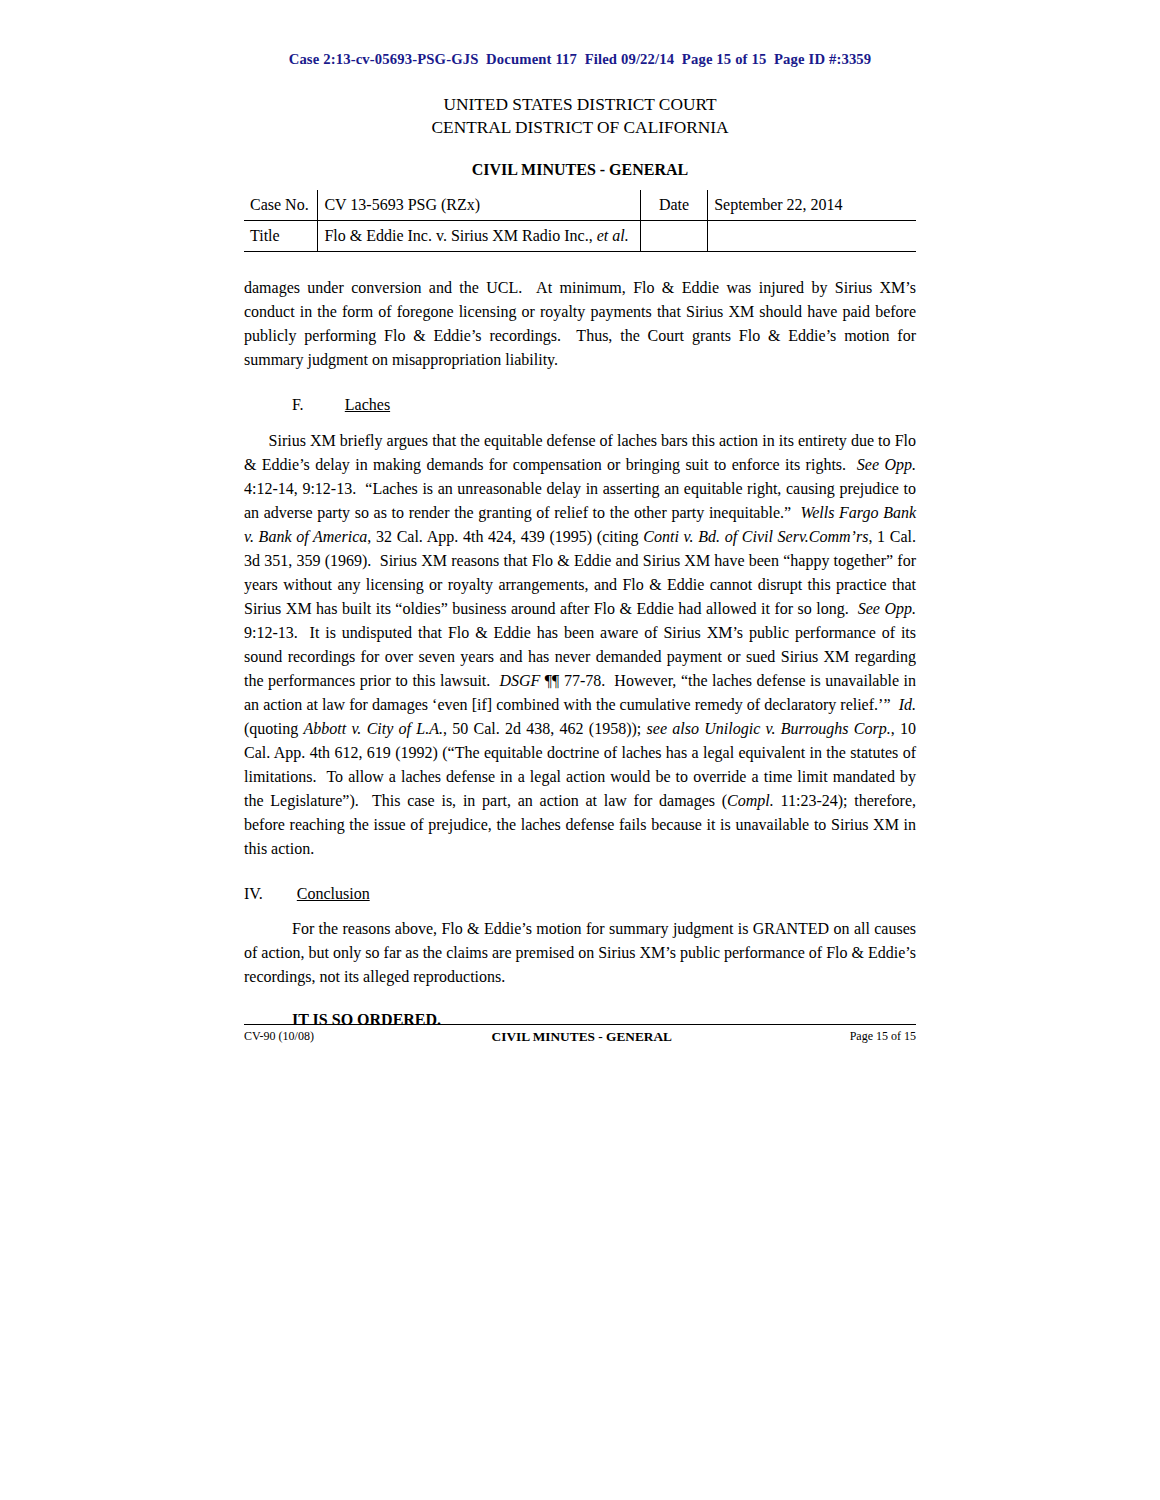Case 2:13-cv-05693-PSG-GJS Document 117 Filed 09/22/14 Page 15 of 15 Page ID #:3359
UNITED STATES DISTRICT COURT
CENTRAL DISTRICT OF CALIFORNIA
CIVIL MINUTES - GENERAL
| Case No. | CV 13-5693 PSG (RZx) | Date | September 22, 2014 |
| Title | Flo & Eddie Inc. v. Sirius XM Radio Inc., et al. | | |
damages under conversion and the UCL. At minimum, Flo & Eddie was injured by Sirius XM’s conduct in the form of foregone licensing or royalty payments that Sirius XM should have paid before publicly performing Flo & Eddie’s recordings. Thus, the Court grants Flo & Eddie’s motion for summary judgment on misappropriation liability.
F. Laches
Sirius XM briefly argues that the equitable defense of laches bars this action in its entirety due to Flo & Eddie’s delay in making demands for compensation or bringing suit to enforce its rights. See Opp. 4:12-14, 9:12-13. “Laches is an unreasonable delay in asserting an equitable right, causing prejudice to an adverse party so as to render the granting of relief to the other party inequitable.” Wells Fargo Bank v. Bank of America, 32 Cal. App. 4th 424, 439 (1995) (citing Conti v. Bd. of Civil Serv.Comm’rs, 1 Cal. 3d 351, 359 (1969). Sirius XM reasons that Flo & Eddie and Sirius XM have been “happy together” for years without any licensing or royalty arrangements, and Flo & Eddie cannot disrupt this practice that Sirius XM has built its “oldies” business around after Flo & Eddie had allowed it for so long. See Opp. 9:12-13. It is undisputed that Flo & Eddie has been aware of Sirius XM’s public performance of its sound recordings for over seven years and has never demanded payment or sued Sirius XM regarding the performances prior to this lawsuit. DSGF ¶¶ 77-78. However, “the laches defense is unavailable in an action at law for damages ‘even [if] combined with the cumulative remedy of declaratory relief.’” Id. (quoting Abbott v. City of L.A., 50 Cal. 2d 438, 462 (1958)); see also Unilogic v. Burroughs Corp., 10 Cal. App. 4th 612, 619 (1992) (“The equitable doctrine of laches has a legal equivalent in the statutes of limitations. To allow a laches defense in a legal action would be to override a time limit mandated by the Legislature”). This case is, in part, an action at law for damages (Compl. 11:23-24); therefore, before reaching the issue of prejudice, the laches defense fails because it is unavailable to Sirius XM in this action.
IV. Conclusion
For the reasons above, Flo & Eddie’s motion for summary judgment is GRANTED on all causes of action, but only so far as the claims are premised on Sirius XM’s public performance of Flo & Eddie’s recordings, not its alleged reproductions.
IT IS SO ORDERED.
CV-90 (10/08) CIVIL MINUTES - GENERAL Page 15 of 15